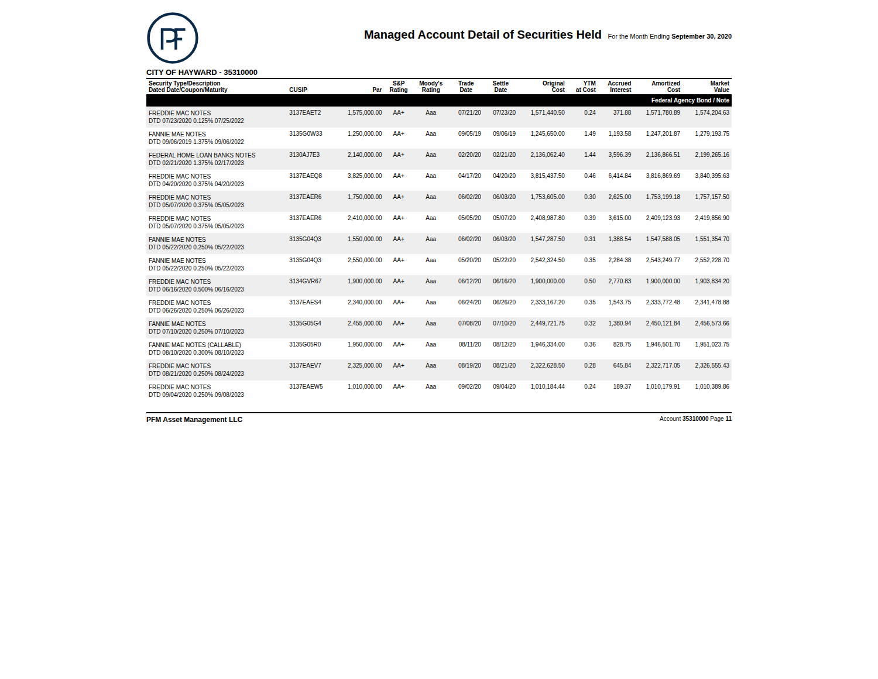Managed Account Detail of Securities Held For the Month Ending September 30, 2020
CITY OF HAYWARD - 35310000
| Security Type/Description Dated Date/Coupon/Maturity | CUSIP | Par | S&P Rating | Moody's Rating | Trade Date | Settle Date | Original Cost | YTM at Cost | Accrued Interest | Amortized Cost | Market Value |
| --- | --- | --- | --- | --- | --- | --- | --- | --- | --- | --- | --- |
| Federal Agency Bond / Note |
| FREDDIE MAC NOTES DTD 07/23/2020 0.125% 07/25/2022 | 3137EAET2 | 1,575,000.00 | AA+ | Aaa | 07/21/20 | 07/23/20 | 1,571,440.50 | 0.24 | 371.88 | 1,571,780.89 | 1,574,204.63 |
| FANNIE MAE NOTES DTD 09/06/2019 1.375% 09/06/2022 | 3135G0W33 | 1,250,000.00 | AA+ | Aaa | 09/05/19 | 09/06/19 | 1,245,650.00 | 1.49 | 1,193.58 | 1,247,201.87 | 1,279,193.75 |
| FEDERAL HOME LOAN BANKS NOTES DTD 02/21/2020 1.375% 02/17/2023 | 3130AJ7E3 | 2,140,000.00 | AA+ | Aaa | 02/20/20 | 02/21/20 | 2,136,062.40 | 1.44 | 3,596.39 | 2,136,866.51 | 2,199,265.16 |
| FREDDIE MAC NOTES DTD 04/20/2020 0.375% 04/20/2023 | 3137EAEQ8 | 3,825,000.00 | AA+ | Aaa | 04/17/20 | 04/20/20 | 3,815,437.50 | 0.46 | 6,414.84 | 3,816,869.69 | 3,840,395.63 |
| FREDDIE MAC NOTES DTD 05/07/2020 0.375% 05/05/2023 | 3137EAER6 | 1,750,000.00 | AA+ | Aaa | 06/02/20 | 06/03/20 | 1,753,605.00 | 0.30 | 2,625.00 | 1,753,199.18 | 1,757,157.50 |
| FREDDIE MAC NOTES DTD 05/07/2020 0.375% 05/05/2023 | 3137EAER6 | 2,410,000.00 | AA+ | Aaa | 05/05/20 | 05/07/20 | 2,408,987.80 | 0.39 | 3,615.00 | 2,409,123.93 | 2,419,856.90 |
| FANNIE MAE NOTES DTD 05/22/2020 0.250% 05/22/2023 | 3135G04Q3 | 1,550,000.00 | AA+ | Aaa | 06/02/20 | 06/03/20 | 1,547,287.50 | 0.31 | 1,388.54 | 1,547,588.05 | 1,551,354.70 |
| FANNIE MAE NOTES DTD 05/22/2020 0.250% 05/22/2023 | 3135G04Q3 | 2,550,000.00 | AA+ | Aaa | 05/20/20 | 05/22/20 | 2,542,324.50 | 0.35 | 2,284.38 | 2,543,249.77 | 2,552,228.70 |
| FREDDIE MAC NOTES DTD 06/16/2020 0.500% 06/16/2023 | 3134GVR67 | 1,900,000.00 | AA+ | Aaa | 06/12/20 | 06/16/20 | 1,900,000.00 | 0.50 | 2,770.83 | 1,900,000.00 | 1,903,834.20 |
| FREDDIE MAC NOTES DTD 06/26/2020 0.250% 06/26/2023 | 3137EAES4 | 2,340,000.00 | AA+ | Aaa | 06/24/20 | 06/26/20 | 2,333,167.20 | 0.35 | 1,543.75 | 2,333,772.48 | 2,341,478.88 |
| FANNIE MAE NOTES DTD 07/10/2020 0.250% 07/10/2023 | 3135G05G4 | 2,455,000.00 | AA+ | Aaa | 07/08/20 | 07/10/20 | 2,449,721.75 | 0.32 | 1,380.94 | 2,450,121.84 | 2,456,573.66 |
| FANNIE MAE NOTES (CALLABLE) DTD 08/10/2020 0.300% 08/10/2023 | 3135G05R0 | 1,950,000.00 | AA+ | Aaa | 08/11/20 | 08/12/20 | 1,946,334.00 | 0.36 | 828.75 | 1,946,501.70 | 1,951,023.75 |
| FREDDIE MAC NOTES DTD 08/21/2020 0.250% 08/24/2023 | 3137EAEV7 | 2,325,000.00 | AA+ | Aaa | 08/19/20 | 08/21/20 | 2,322,628.50 | 0.28 | 645.84 | 2,322,717.05 | 2,326,555.43 |
| FREDDIE MAC NOTES DTD 09/04/2020 0.250% 09/08/2023 | 3137EAEW5 | 1,010,000.00 | AA+ | Aaa | 09/02/20 | 09/04/20 | 1,010,184.44 | 0.24 | 189.37 | 1,010,179.91 | 1,010,389.86 |
PFM Asset Management LLC
Account 35310000 Page 11